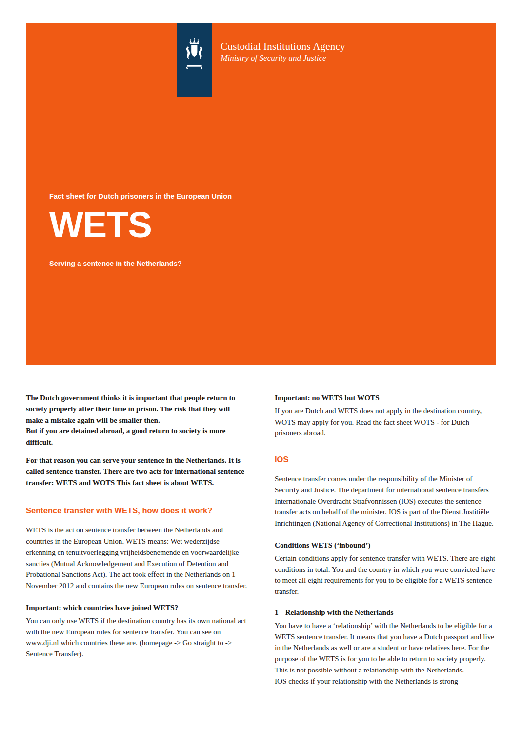Custodial Institutions Agency
Ministry of Security and Justice
Fact sheet for Dutch prisoners in the European Union
WETS
Serving a sentence in the Netherlands?
The Dutch government thinks it is important that people return to society properly after their time in prison. The risk that they will make a mistake again will be smaller then.
But if you are detained abroad, a good return to society is more difficult.
For that reason you can serve your sentence in the Netherlands. It is called sentence transfer. There are two acts for international sentence transfer: WETS and WOTS This fact sheet is about WETS.
Sentence transfer with WETS, how does it work?
WETS is the act on sentence transfer between the Netherlands and countries in the European Union. WETS means: Wet wederzijdse erkenning en tenuitvoerlegging vrijheidsbenemende en voorwaardelijke sancties (Mutual Acknowledgement and Execution of Detention and Probational Sanctions Act). The act took effect in the Netherlands on 1 November 2012 and contains the new European rules on sentence transfer.
Important: which countries have joined WETS?
You can only use WETS if the destination country has its own national act with the new European rules for sentence transfer. You can see on www.dji.nl which countries these are. (homepage -> Go straight to -> Sentence Transfer).
Important: no WETS but WOTS
If you are Dutch and WETS does not apply in the destination country, WOTS may apply for you. Read the fact sheet WOTS - for Dutch prisoners abroad.
IOS
Sentence transfer comes under the responsibility of the Minister of Security and Justice. The department for international sentence transfers Internationale Overdracht Strafvonnissen (IOS) executes the sentence transfer acts on behalf of the minister. IOS is part of the Dienst Justitiële Inrichtingen (National Agency of Correctional Institutions) in The Hague.
Conditions WETS (‘inbound’)
Certain conditions apply for sentence transfer with WETS. There are eight conditions in total. You and the country in which you were convicted have to meet all eight requirements for you to be eligible for a WETS sentence transfer.
1 Relationship with the Netherlands
You have to have a ‘relationship’ with the Netherlands to be eligible for a WETS sentence transfer. It means that you have a Dutch passport and live in the Netherlands as well or are a student or have relatives here. For the purpose of the WETS is for you to be able to return to society properly. This is not possible without a relationship with the Netherlands.
IOS checks if your relationship with the Netherlands is strong